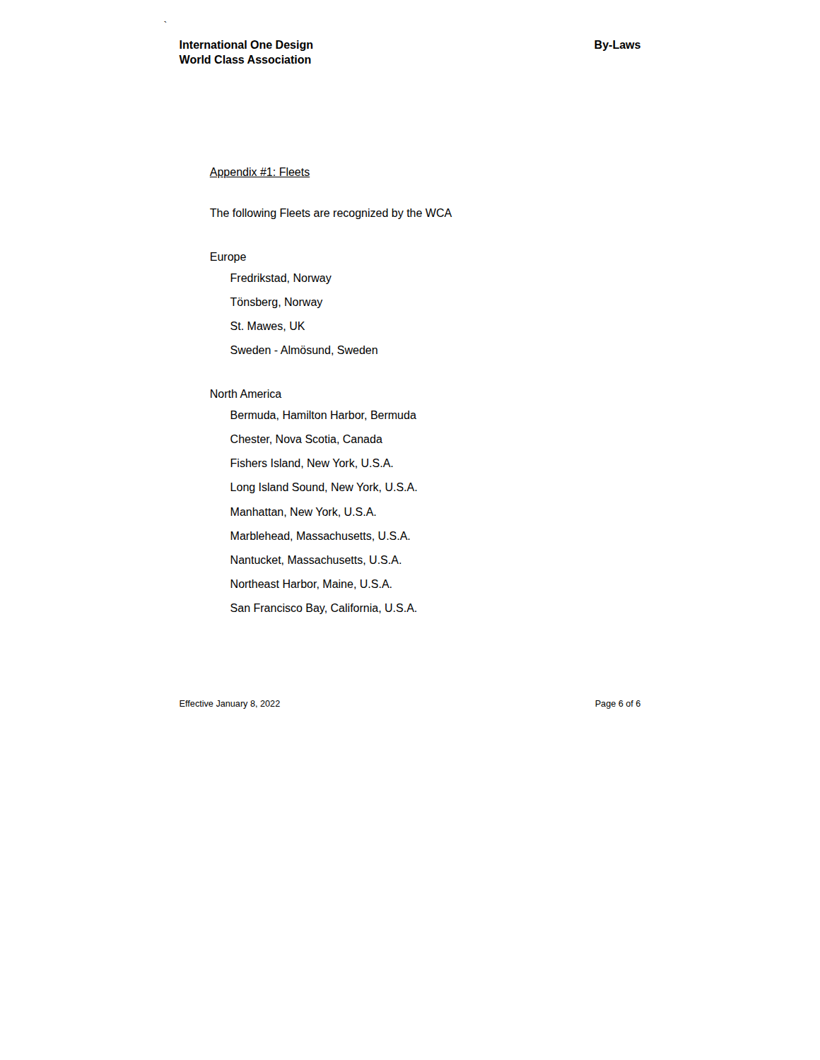`
International One Design
World Class Association
By-Laws
Appendix #1: Fleets
The following Fleets are recognized by the WCA
Europe
Fredrikstad, Norway
Tönsberg, Norway
St. Mawes, UK
Sweden - Almösund, Sweden
North America
Bermuda, Hamilton Harbor, Bermuda
Chester, Nova Scotia, Canada
Fishers Island, New York, U.S.A.
Long Island Sound, New York, U.S.A.
Manhattan, New York, U.S.A.
Marblehead, Massachusetts, U.S.A.
Nantucket, Massachusetts, U.S.A.
Northeast Harbor, Maine, U.S.A.
San Francisco Bay, California, U.S.A.
Effective January 8, 2022
Page 6 of 6